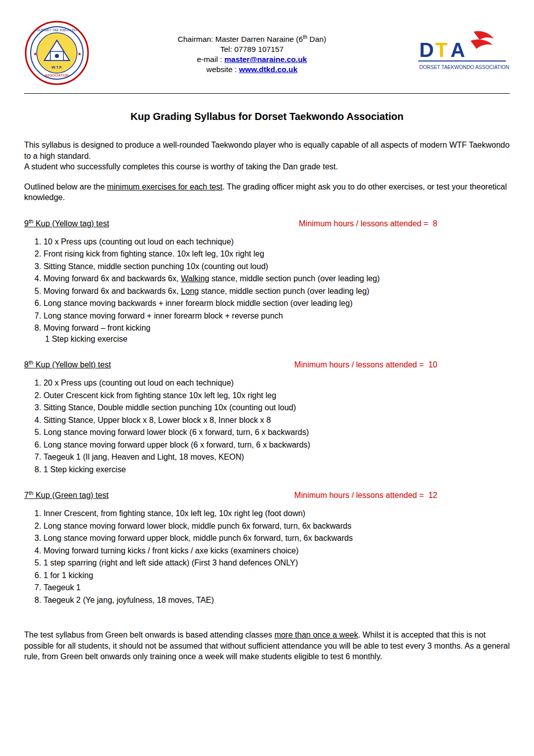DORSET TAE KWON DO ASSOCIATION W.T.F. ★ ★
Chairman: Master Darren Naraine (6th Dan)
Tel: 07789 107157
e-mail : master@naraine.co.uk
website : www.dtkd.co.uk
D T A DORSET TAEKWONDO ASSOCIATION
Kup Grading Syllabus for Dorset Taekwondo Association
This syllabus is designed to produce a well-rounded Taekwondo player who is equally capable of all aspects of modern WTF Taekwondo to a high standard.
A student who successfully completes this course is worthy of taking the Dan grade test.
Outlined below are the minimum exercises for each test. The grading officer might ask you to do other exercises, or test your theoretical knowledge.
9th Kup (Yellow tag) test Minimum hours / lessons attended = 8
10 x Press ups (counting out loud on each technique)
Front rising kick from fighting stance. 10x left leg, 10x right leg
Sitting Stance, middle section punching 10x (counting out loud)
Moving forward 6x and backwards 6x, Walking stance, middle section punch (over leading leg)
Moving forward 6x and backwards 6x, Long stance, middle section punch (over leading leg)
Long stance moving backwards + inner forearm block middle section (over leading leg)
Long stance moving forward + inner forearm block + reverse punch
Moving forward – front kicking 1 Step kicking exercise
8th Kup (Yellow belt) test Minimum hours / lessons attended = 10
20 x Press ups (counting out loud on each technique)
Outer Crescent kick from fighting stance 10x left leg, 10x right leg
Sitting Stance, Double middle section punching 10x (counting out loud)
Sitting Stance, Upper block x 8, Lower block x 8, Inner block x 8
Long stance moving forward lower block (6 x forward, turn, 6 x backwards)
Long stance moving forward upper block (6 x forward, turn, 6 x backwards)
Taegeuk 1 (Il jang, Heaven and Light, 18 moves, KEON)
1 Step kicking exercise
7th Kup (Green tag) test Minimum hours / lessons attended = 12
Inner Crescent, from fighting stance, 10x left leg, 10x right leg (foot down)
Long stance moving forward lower block, middle punch 6x forward, turn, 6x backwards
Long stance moving forward upper block, middle punch 6x forward, turn, 6x backwards
Moving forward turning kicks / front kicks / axe kicks (examiners choice)
1 step sparring (right and left side attack) (First 3 hand defences ONLY)
1 for 1 kicking
Taegeuk 1
Taegeuk 2 (Ye jang, joyfulness, 18 moves, TAE)
The test syllabus from Green belt onwards is based attending classes more than once a week. Whilst it is accepted that this is not possible for all students, it should not be assumed that without sufficient attendance you will be able to test every 3 months. As a general rule, from Green belt onwards only training once a week will make students eligible to test 6 monthly.